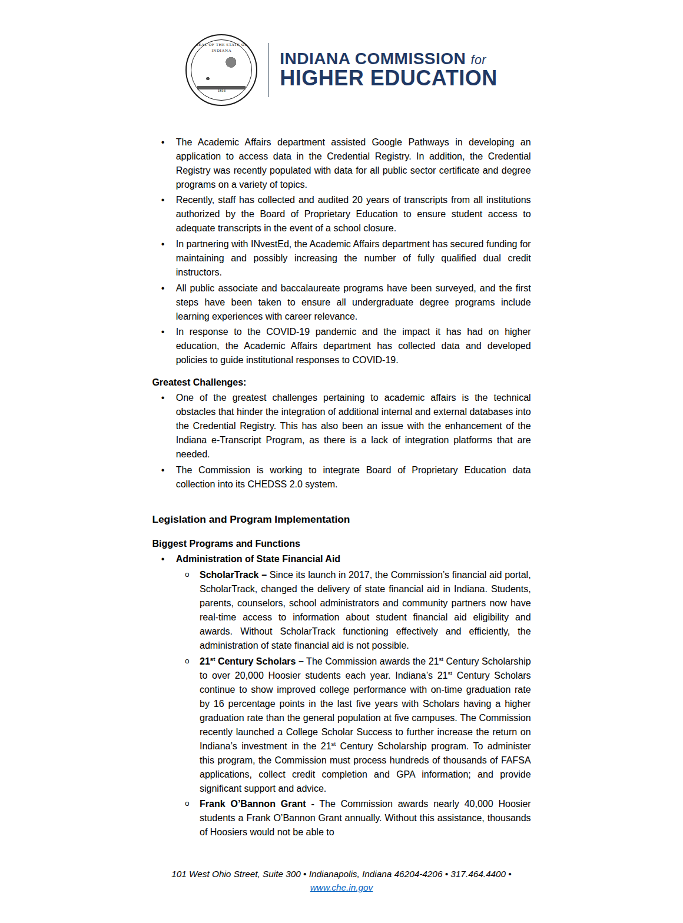SEAL OF THE STATE OF INDIANA
1816
INDIANA COMMISSION for
HIGHER EDUCATION
The Academic Affairs department assisted Google Pathways in developing an application to access data in the Credential Registry. In addition, the Credential Registry was recently populated with data for all public sector certificate and degree programs on a variety of topics.
Recently, staff has collected and audited 20 years of transcripts from all institutions authorized by the Board of Proprietary Education to ensure student access to adequate transcripts in the event of a school closure.
In partnering with INvestEd, the Academic Affairs department has secured funding for maintaining and possibly increasing the number of fully qualified dual credit instructors.
All public associate and baccalaureate programs have been surveyed, and the first steps have been taken to ensure all undergraduate degree programs include learning experiences with career relevance.
In response to the COVID-19 pandemic and the impact it has had on higher education, the Academic Affairs department has collected data and developed policies to guide institutional responses to COVID-19.
Greatest Challenges:
One of the greatest challenges pertaining to academic affairs is the technical obstacles that hinder the integration of additional internal and external databases into the Credential Registry. This has also been an issue with the enhancement of the Indiana e-Transcript Program, as there is a lack of integration platforms that are needed.
The Commission is working to integrate Board of Proprietary Education data collection into its CHEDSS 2.0 system.
Legislation and Program Implementation
Biggest Programs and Functions
Administration of State Financial Aid
ScholarTrack – Since its launch in 2017, the Commission’s financial aid portal, ScholarTrack, changed the delivery of state financial aid in Indiana. Students, parents, counselors, school administrators and community partners now have real-time access to information about student financial aid eligibility and awards. Without ScholarTrack functioning effectively and efficiently, the administration of state financial aid is not possible.
21st Century Scholars – The Commission awards the 21st Century Scholarship to over 20,000 Hoosier students each year. Indiana’s 21st Century Scholars continue to show improved college performance with on-time graduation rate by 16 percentage points in the last five years with Scholars having a higher graduation rate than the general population at five campuses. The Commission recently launched a College Scholar Success to further increase the return on Indiana’s investment in the 21st Century Scholarship program. To administer this program, the Commission must process hundreds of thousands of FAFSA applications, collect credit completion and GPA information; and provide significant support and advice.
Frank O’Bannon Grant - The Commission awards nearly 40,000 Hoosier students a Frank O’Bannon Grant annually. Without this assistance, thousands of Hoosiers would not be able to
101 West Ohio Street, Suite 300 • Indianapolis, Indiana 46204-4206 • 317.464.4400 • www.che.in.gov